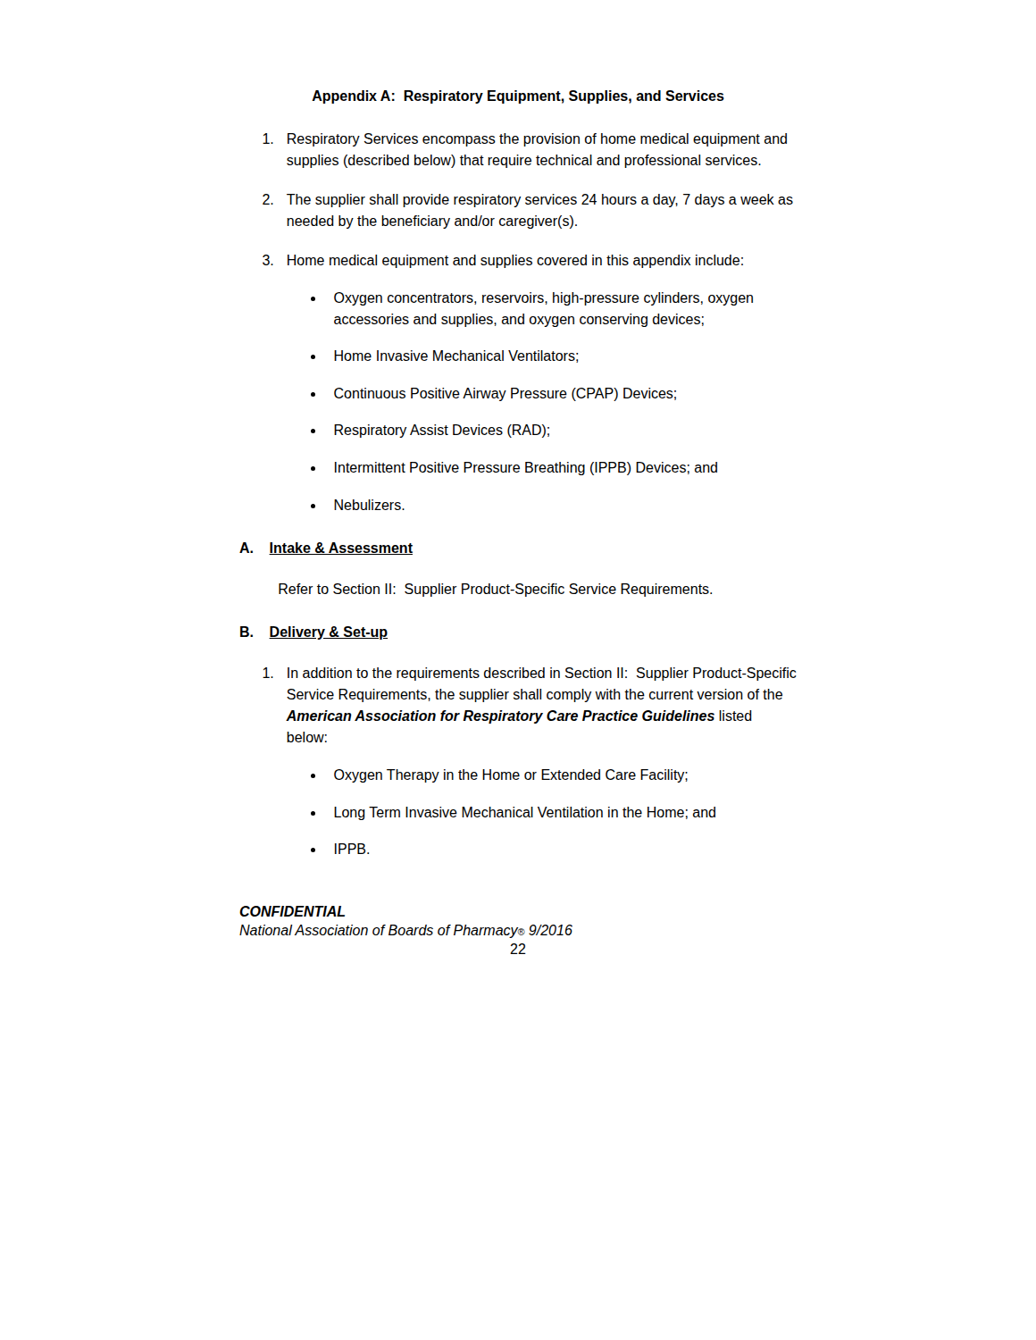Appendix A: Respiratory Equipment, Supplies, and Services
Respiratory Services encompass the provision of home medical equipment and supplies (described below) that require technical and professional services.
The supplier shall provide respiratory services 24 hours a day, 7 days a week as needed by the beneficiary and/or caregiver(s).
Home medical equipment and supplies covered in this appendix include:
Oxygen concentrators, reservoirs, high-pressure cylinders, oxygen accessories and supplies, and oxygen conserving devices;
Home Invasive Mechanical Ventilators;
Continuous Positive Airway Pressure (CPAP) Devices;
Respiratory Assist Devices (RAD);
Intermittent Positive Pressure Breathing (IPPB) Devices; and
Nebulizers.
A. Intake & Assessment
Refer to Section II: Supplier Product-Specific Service Requirements.
B. Delivery & Set-up
In addition to the requirements described in Section II: Supplier Product-Specific Service Requirements, the supplier shall comply with the current version of the American Association for Respiratory Care Practice Guidelines listed below:
Oxygen Therapy in the Home or Extended Care Facility;
Long Term Invasive Mechanical Ventilation in the Home; and
IPPB.
CONFIDENTIAL
National Association of Boards of Pharmacy® 9/2016
22